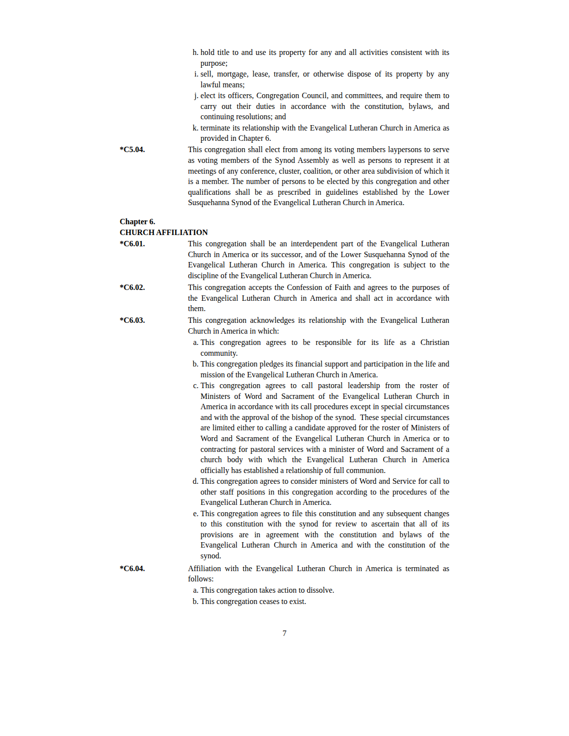hold title to and use its property for any and all activities consistent with its purpose;
sell, mortgage, lease, transfer, or otherwise dispose of its property by any lawful means;
elect its officers, Congregation Council, and committees, and require them to carry out their duties in accordance with the constitution, bylaws, and continuing resolutions; and
terminate its relationship with the Evangelical Lutheran Church in America as provided in Chapter 6.
*C5.04.
This congregation shall elect from among its voting members laypersons to serve as voting members of the Synod Assembly as well as persons to represent it at meetings of any conference, cluster, coalition, or other area subdivision of which it is a member. The number of persons to be elected by this congregation and other qualifications shall be as prescribed in guidelines established by the Lower Susquehanna Synod of the Evangelical Lutheran Church in America.
Chapter 6. CHURCH AFFILIATION
*C6.01.
This congregation shall be an interdependent part of the Evangelical Lutheran Church in America or its successor, and of the Lower Susquehanna Synod of the Evangelical Lutheran Church in America. This congregation is subject to the discipline of the Evangelical Lutheran Church in America.
*C6.02.
This congregation accepts the Confession of Faith and agrees to the purposes of the Evangelical Lutheran Church in America and shall act in accordance with them.
*C6.03.
This congregation acknowledges its relationship with the Evangelical Lutheran Church in America in which:
This congregation agrees to be responsible for its life as a Christian community.
This congregation pledges its financial support and participation in the life and mission of the Evangelical Lutheran Church in America.
This congregation agrees to call pastoral leadership from the roster of Ministers of Word and Sacrament of the Evangelical Lutheran Church in America in accordance with its call procedures except in special circumstances and with the approval of the bishop of the synod. These special circumstances are limited either to calling a candidate approved for the roster of Ministers of Word and Sacrament of the Evangelical Lutheran Church in America or to contracting for pastoral services with a minister of Word and Sacrament of a church body with which the Evangelical Lutheran Church in America officially has established a relationship of full communion.
This congregation agrees to consider ministers of Word and Service for call to other staff positions in this congregation according to the procedures of the Evangelical Lutheran Church in America.
This congregation agrees to file this constitution and any subsequent changes to this constitution with the synod for review to ascertain that all of its provisions are in agreement with the constitution and bylaws of the Evangelical Lutheran Church in America and with the constitution of the synod.
*C6.04.
Affiliation with the Evangelical Lutheran Church in America is terminated as follows:
This congregation takes action to dissolve.
This congregation ceases to exist.
7